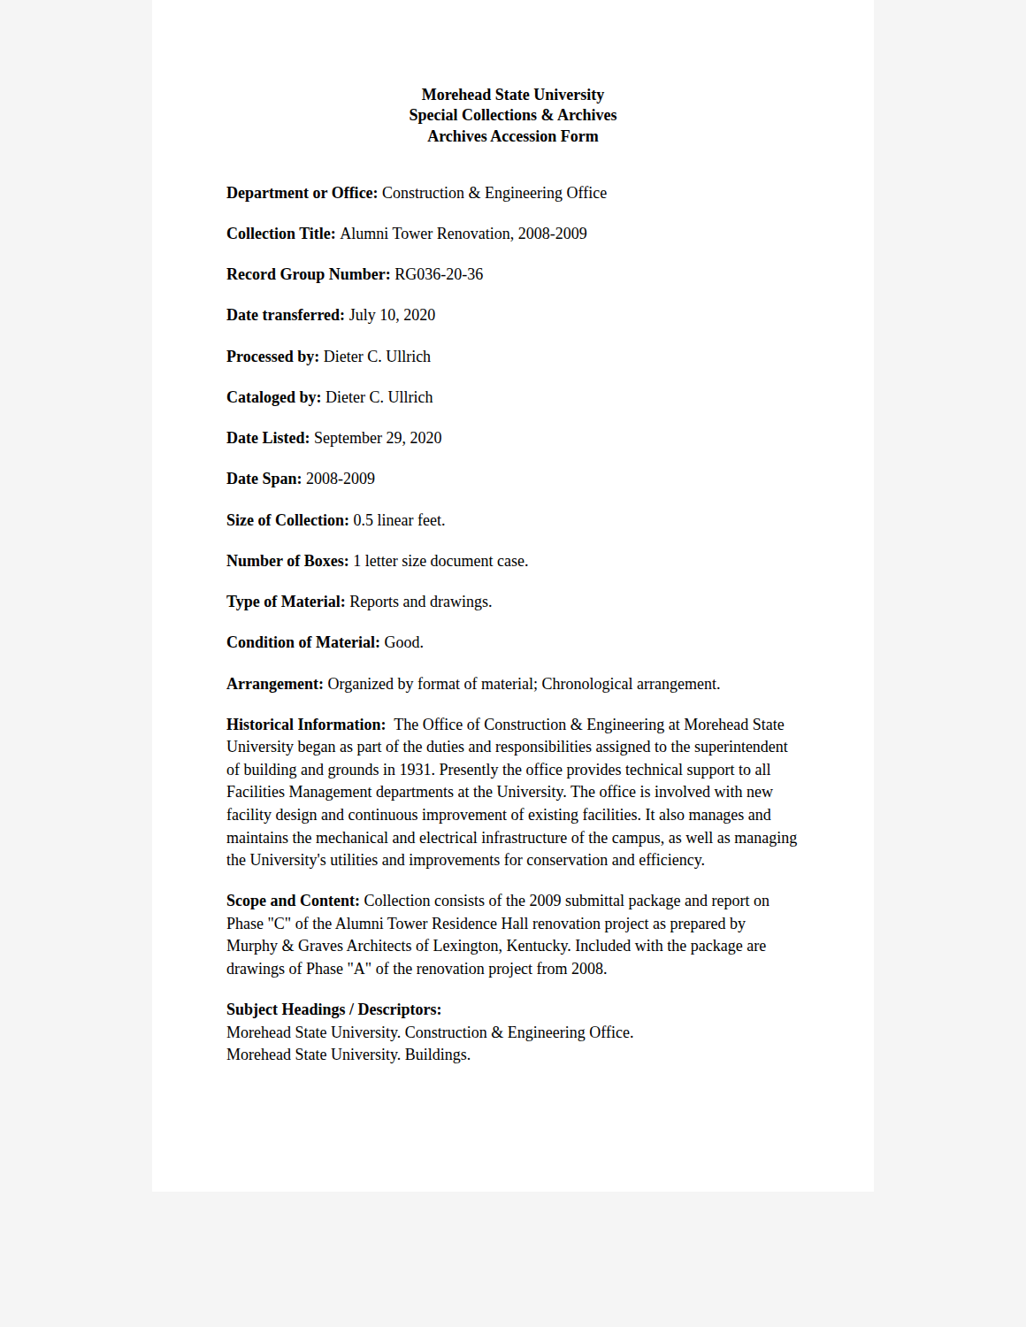Morehead State University Special Collections & Archives Archives Accession Form
Department or Office:
Construction & Engineering Office
Collection Title:
Alumni Tower Renovation, 2008-2009
Record Group Number:
RG036-20-36
Date transferred:
July 10, 2020
Processed by:
Dieter C. Ullrich
Cataloged by:
Dieter C. Ullrich
Date Listed:
September 29, 2020
Date Span:
2008-2009
Size of Collection:
0.5 linear feet.
Number of Boxes:
1 letter size document case.
Type of Material:
Reports and drawings.
Condition of Material:
Good.
Arrangement:
Organized by format of material; Chronological arrangement.
Historical Information: The Office of Construction & Engineering at Morehead State University began as part of the duties and responsibilities assigned to the superintendent of building and grounds in 1931. Presently the office provides technical support to all Facilities Management departments at the University. The office is involved with new facility design and continuous improvement of existing facilities. It also manages and maintains the mechanical and electrical infrastructure of the campus, as well as managing the University's utilities and improvements for conservation and efficiency.
Scope and Content: Collection consists of the 2009 submittal package and report on Phase "C" of the Alumni Tower Residence Hall renovation project as prepared by Murphy & Graves Architects of Lexington, Kentucky. Included with the package are drawings of Phase "A" of the renovation project from 2008.
Subject Headings / Descriptors:
Morehead State University. Construction & Engineering Office. Morehead State University. Buildings.